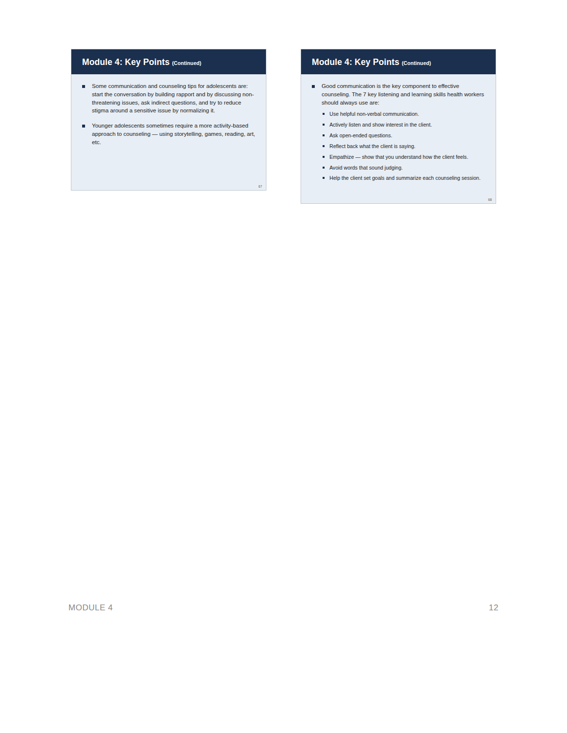Module 4: Key Points (Continued)
Some communication and counseling tips for adolescents are: start the conversation by building rapport and by discussing non-threatening issues, ask indirect questions, and try to reduce stigma around a sensitive issue by normalizing it.
Younger adolescents sometimes require a more activity-based approach to counseling — using storytelling, games, reading, art, etc.
67
Module 4: Key Points (Continued)
Good communication is the key component to effective counseling. The 7 key listening and learning skills health workers should always use are:
Use helpful non-verbal communication.
Actively listen and show interest in the client.
Ask open-ended questions.
Reflect back what the client is saying.
Empathize — show that you understand how the client feels.
Avoid words that sound judging.
Help the client set goals and summarize each counseling session.
68
MODULE 4
12